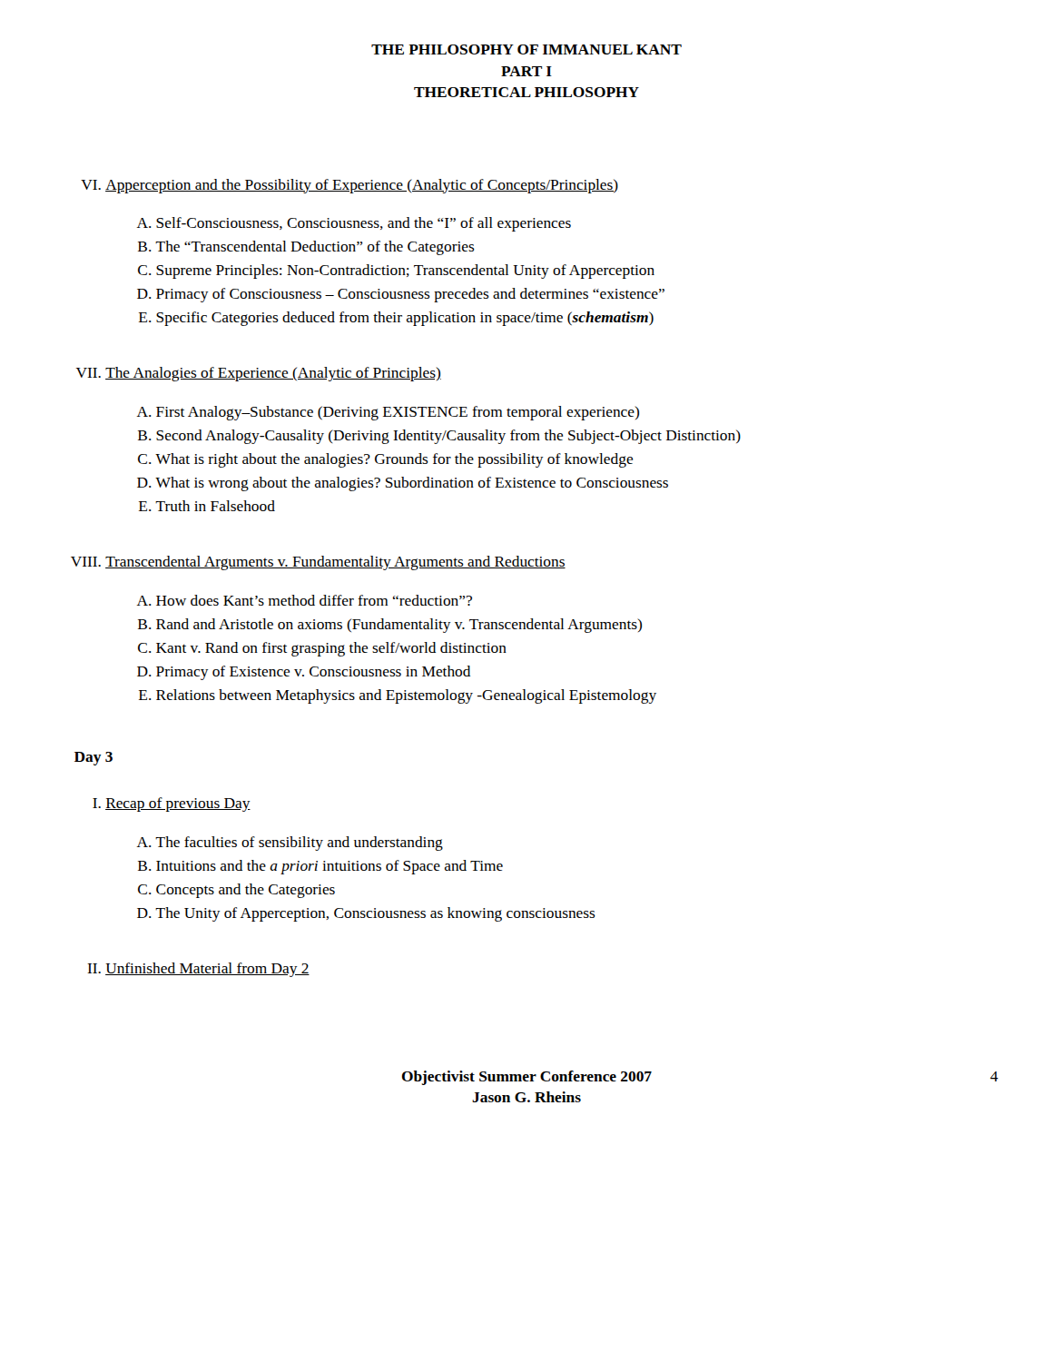THE PHILOSOPHY OF IMMANUEL KANT
PART I
THEORETICAL PHILOSOPHY
Apperception and the Possibility of Experience (Analytic of Concepts/Principles)
Self-Consciousness, Consciousness, and the “I” of all experiences
The “Transcendental Deduction” of the Categories
Supreme Principles: Non-Contradiction; Transcendental Unity of Apperception
Primacy of Consciousness – Consciousness precedes and determines “existence”
Specific Categories deduced from their application in space/time (schematism)
The Analogies of Experience (Analytic of Principles)
First Analogy–Substance (Deriving EXISTENCE from temporal experience)
Second Analogy-Causality (Deriving Identity/Causality from the Subject-Object Distinction)
What is right about the analogies? Grounds for the possibility of knowledge
What is wrong about the analogies? Subordination of Existence to Consciousness
Truth in Falsehood
Transcendental Arguments v. Fundamentality Arguments and Reductions
How does Kant’s method differ from “reduction”?
Rand and Aristotle on axioms (Fundamentality v. Transcendental Arguments)
Kant v. Rand on first grasping the self/world distinction
Primacy of Existence v. Consciousness in Method
Relations between Metaphysics and Epistemology -Genealogical Epistemology
Day 3
Recap of previous Day
The faculties of sensibility and understanding
Intuitions and the a priori intuitions of Space and Time
Concepts and the Categories
The Unity of Apperception, Consciousness as knowing consciousness
Unfinished Material from Day 2
4
Objectivist Summer Conference 2007
Jason G. Rheins